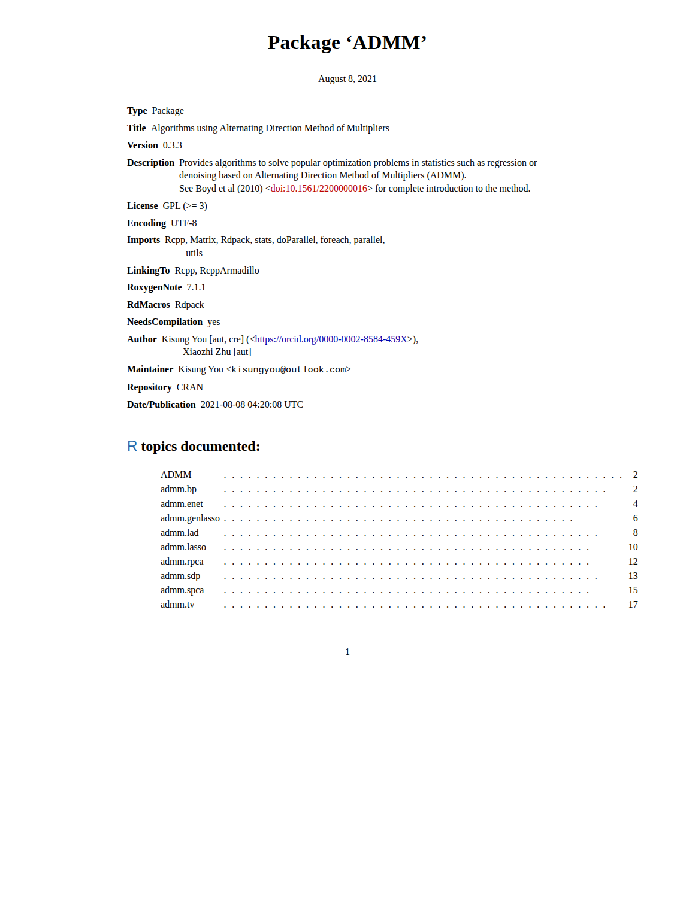Package ‘ADMM’
August 8, 2021
Type
Package
Title
Algorithms using Alternating Direction Method of Multipliers
Version
0.3.3
Description
Provides algorithms to solve popular optimization problems in statistics such as regression or denoising based on Alternating Direction Method of Multipliers (ADMM).
See Boyd et al (2010) <doi:10.1561/2200000016> for complete introduction to the method.
License
GPL (>= 3)
Encoding
UTF-8
Imports
Rcpp, Matrix, Rdpack, stats, doParallel, foreach, parallel,
utils
LinkingTo
Rcpp, RcppArmadillo
RoxygenNote
7.1.1
RdMacros
Rdpack
NeedsCompilation
yes
Author
Kisung You [aut, cre] (<https://orcid.org/0000-0002-8584-459X>),
Xiaozhi Zhu [aut]
Maintainer
Kisung You <kisungyou@outlook.com>
Repository
CRAN
Date/Publication
2021-08-08 04:20:08 UTC
R topics documented:
| ADMM | . . . . . . . . . . . . . . . . . . . . . . . . . . . . . . . . . . . . . . . . . . . . . . . . . | 2 |
| admm.bp | . . . . . . . . . . . . . . . . . . . . . . . . . . . . . . . . . . . . . . . . . . . . . . . | 2 |
| admm.enet | . . . . . . . . . . . . . . . . . . . . . . . . . . . . . . . . . . . . . . . . . . . . . . | 4 |
| admm.genlasso | . . . . . . . . . . . . . . . . . . . . . . . . . . . . . . . . . . . . . . . . . . . | 6 |
| admm.lad | . . . . . . . . . . . . . . . . . . . . . . . . . . . . . . . . . . . . . . . . . . . . . . | 8 |
| admm.lasso | . . . . . . . . . . . . . . . . . . . . . . . . . . . . . . . . . . . . . . . . . . . . . | 10 |
| admm.rpca | . . . . . . . . . . . . . . . . . . . . . . . . . . . . . . . . . . . . . . . . . . . . . | 12 |
| admm.sdp | . . . . . . . . . . . . . . . . . . . . . . . . . . . . . . . . . . . . . . . . . . . . . . | 13 |
| admm.spca | . . . . . . . . . . . . . . . . . . . . . . . . . . . . . . . . . . . . . . . . . . . . . | 15 |
| admm.tv | . . . . . . . . . . . . . . . . . . . . . . . . . . . . . . . . . . . . . . . . . . . . . . . | 17 |
1